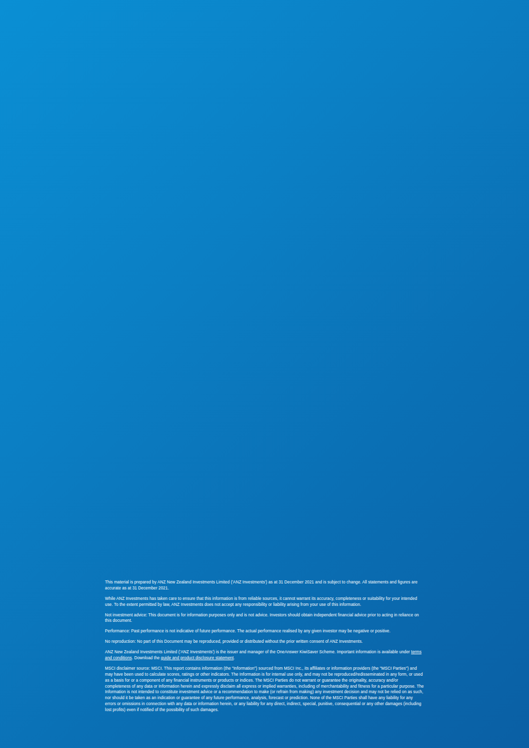This material is prepared by ANZ New Zealand Investments Limited ('ANZ Investments') as at 31 December 2021 and is subject to change. All statements and figures are accurate as at 31 December 2021.
While ANZ Investments has taken care to ensure that this information is from reliable sources, it cannot warrant its accuracy, completeness or suitability for your intended use. To the extent permitted by law, ANZ Investments does not accept any responsibility or liability arising from your use of this information.
Not investment advice: This document is for information purposes only and is not advice. Investors should obtain independent financial advice prior to acting in reliance on this document.
Performance: Past performance is not indicative of future performance. The actual performance realised by any given investor may be negative or positive.
No reproduction: No part of this Document may be reproduced, provided or distributed without the prior written consent of ANZ Investments.
ANZ New Zealand Investments Limited ('ANZ Investments') is the issuer and manager of the OneAnswer KiwiSaver Scheme. Important information is available under terms and conditions. Download the guide and product disclosure statement.
MSCI disclaimer source: MSCI. This report contains information (the "Information") sourced from MSCI Inc., its affiliates or information providers (the "MSCI Parties") and may have been used to calculate scores, ratings or other indicators. The Information is for internal use only, and may not be reproduced/redisseminated in any form, or used as a basis for or a component of any financial instruments or products or indices. The MSCI Parties do not warrant or guarantee the originality, accuracy and/or completeness of any data or Information herein and expressly disclaim all express or implied warranties, including of merchantability and fitness for a particular purpose. The Information is not intended to constitute investment advice or a recommendation to make (or refrain from making) any investment decision and may not be relied on as such, nor should it be taken as an indication or guarantee of any future performance, analysis, forecast or prediction. None of the MSCI Parties shall have any liability for any errors or omissions in connection with any data or information herein, or any liability for any direct, indirect, special, punitive, consequential or any other damages (including lost profits) even if notified of the possibility of such damages.